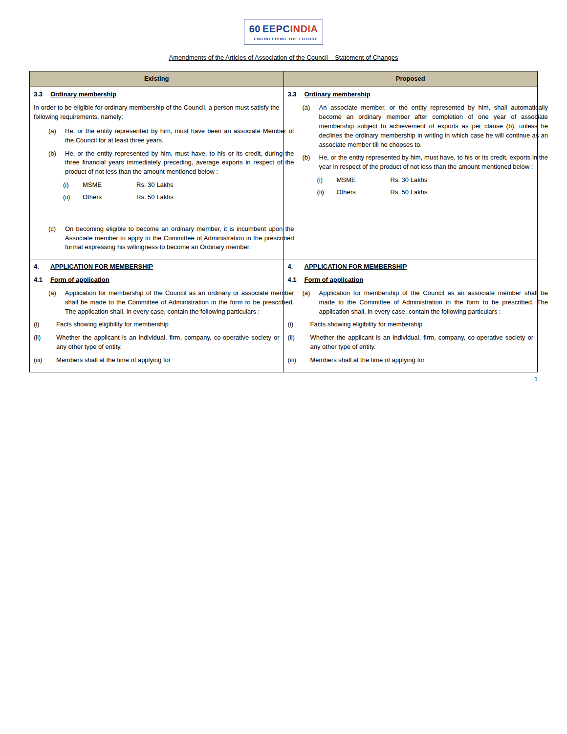60 EEPC INDIA ENGINEERING THE FUTURE
Amendments of the Articles of Association of the Council – Statement of Changes
| Existing | Proposed |
| --- | --- |
| 3.3 Ordinary membership In order to be eligible for ordinary membership of the Council, a person must satisfy the following requirements, namely: (a) He, or the entity represented by him, must have been an associate Member of the Council for at least three years. (b) He, or the entity represented by him, must have, to his or its credit, during the three financial years immediately preceding, average exports in respect of the product of not less than the amount mentioned below : (i) MSME Rs. 30 Lakhs (ii) Others Rs. 50 Lakhs (c) On becoming eligible to become an ordinary member, it is incumbent upon the Associate member to apply to the Committee of Administration in the prescribed format expressing his willingness to become an Ordinary member. | 3.3 Ordinary membership (a) An associate member, or the entity represented by him, shall automatically become an ordinary member after completion of one year of associate membership subject to achievement of exports as per clause (b), unless he declines the ordinary membership in writing in which case he will continue as an associate member till he chooses to. (b) He, or the entity represented by him, must have, to his or its credit, exports in the year in respect of the product of not less than the amount mentioned below : (i) MSME Rs. 30 Lakhs (ii) Others Rs. 50 Lakhs |
| 4. APPLICATION FOR MEMBERSHIP 4.1 Form of application (a) Application for membership of the Council as an ordinary or associate member shall be made to the Committee of Administration in the form to be prescribed. The application shall, in every case, contain the following particulars : (i) Facts showing eligibility for membership (ii) Whether the applicant is an individual, firm, company, co-operative society or any other type of entity. (iii) Members shall at the time of applying for | 4. APPLICATION FOR MEMBERSHIP 4.1 Form of application (a) Application for membership of the Council as an associate member shall be made to the Committee of Administration in the form to be prescribed. The application shall, in every case, contain the following particulars : (i) Facts showing eligibility for membership (ii) Whether the applicant is an individual, firm, company, co-operative society or any other type of entity. (iii) Members shall at the time of applying for |
1